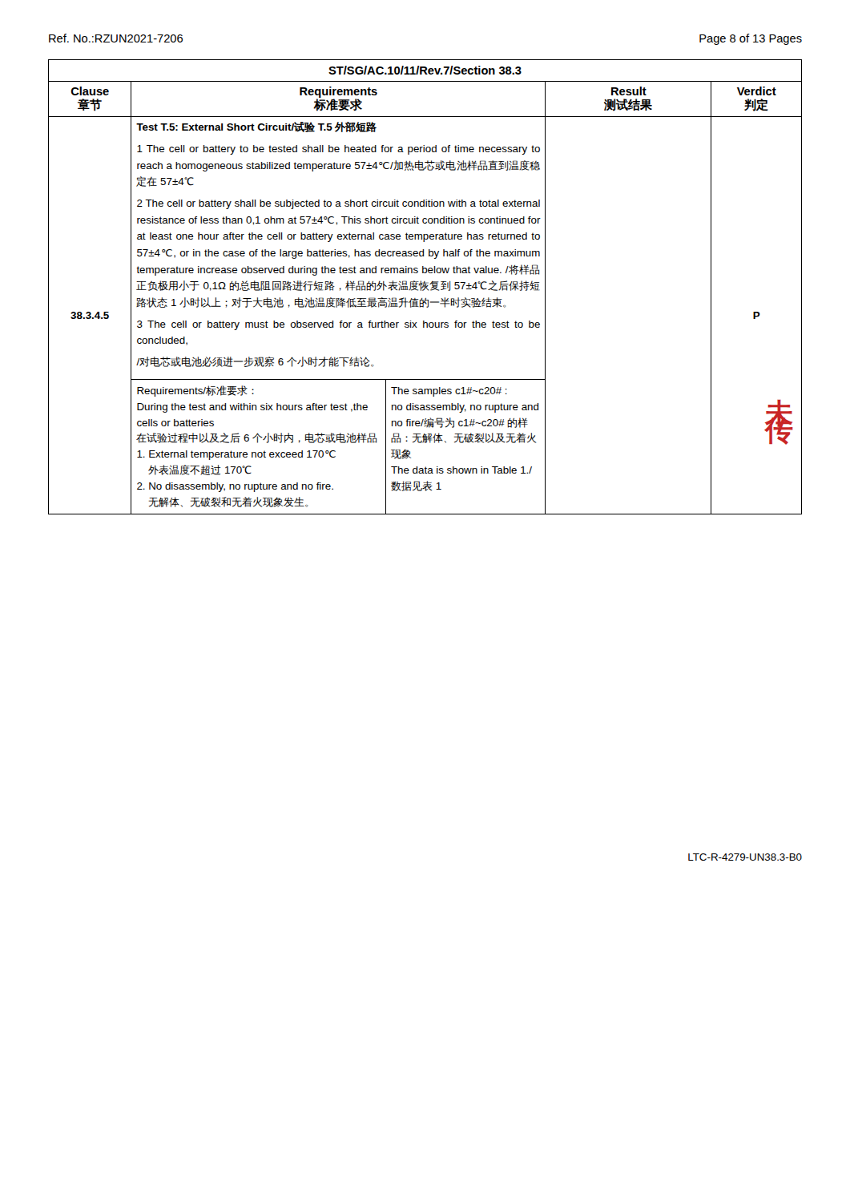Ref. No.:RZUN2021-7206
Page 8 of 13 Pages
未 传
| ST/SG/AC.10/11/Rev.7/Section 38.3 |
| Clause 章节 | Requirements 标准要求 | Result 测试结果 | Verdict 判定 |
| 38.3.4.5 | Test T.5: External Short Circuit/试验 T.5 外部短路 | | P |
| 1 The cell or battery to be tested shall be heated for a period of time necessary to reach a homogeneous stabilized temperature 57±4℃/加热电芯或电池样品直到温度稳定在 57±4℃ 2 The cell or battery shall be subjected to a short circuit condition with a total external resistance of less than 0,1 ohm at 57±4℃, This short circuit condition is continued for at least one hour after the cell or battery external case temperature has returned to 57±4℃, or in the case of the large batteries, has decreased by half of the maximum temperature increase observed during the test and remains below that value. /将样品正负极用小于 0,1Ω 的总电阻回路进行短路，样品的外表温度恢复到 57±4℃之后保持短路状态 1 小时以上；对于大电池，电池温度降低至最高温升值的一半时实验结束。 3 The cell or battery must be observed for a further six hours for the test to be concluded, /对电芯或电池必须进一步观察 6 个小时才能下结论。 |
| / Requirements/标准要求： During the test and within six hours after test ,the cells or batteries 在试验过程中以及之后 6 个小时内，电芯或电池样品 1. External temperature not exceed 170℃ 外表温度不超过 170℃ 2. No disassembly, no rupture and no fire. 无解体、无破裂和无着火现象发生。 / The samples c1#~c20# : no disassembly, no rupture and no fire/编号为 c1#~c20# 的样品：无解体、无破裂以及无着火现象 The data is shown in Table 1./数据见表 1 / |
LTC-R-4279-UN38.3-B0